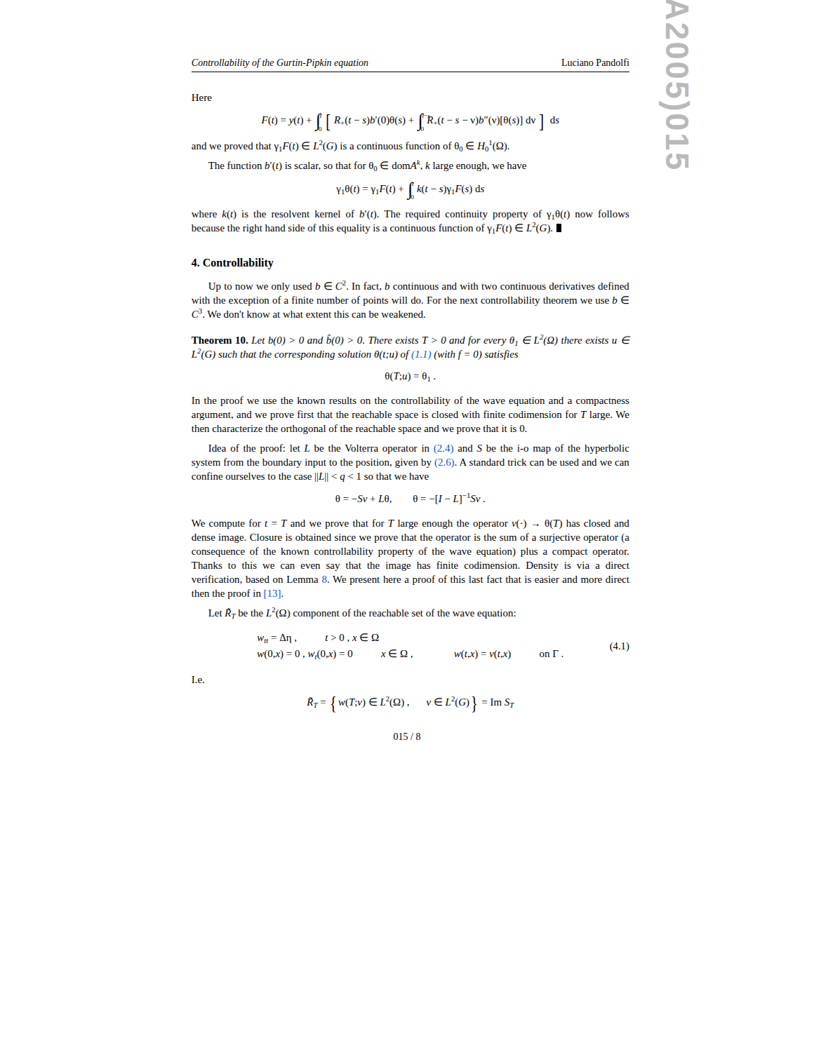PoS(CSTNA2005)015
Controllability of the Gurtin-Pipkin equation
Luciano Pandolfi
Here
F(t) = y(t) + ∫t 0 [ R+(t − s)b′(0)θ(s) + ∫t−s 0 R+(t − s − ν)b″(ν)[θ(s)] dν ] ds
and we proved that γ1F(t) ∈ L2(G) is a continuous function of θ0 ∈ H01(Ω).
The function b′(t) is scalar, so that for θ0 ∈ domAk, k large enough, we have
γ1θ(t) = γ1F(t) + ∫t 0 k(t − s)γ1F(s) ds
where k(t) is the resolvent kernel of b′(t). The required continuity property of γ1θ(t) now follows because the right hand side of this equality is a continuous function of γ1F(t) ∈ L2(G).
4. Controllability
Up to now we only used b ∈ C2. In fact, b continuous and with two continuous derivatives defined with the exception of a finite number of points will do. For the next controllability theorem we use b ∈ C3. We don't know at what extent this can be weakened.
Theorem 10. Let b(0) > 0 and b̂(0) > 0. There exists T > 0 and for every θ1 ∈ L2(Ω) there exists u ∈ L2(G) such that the corresponding solution θ(t;u) of (1.1) (with f = 0) satisfies
θ(T;u) = θ1 .
In the proof we use the known results on the controllability of the wave equation and a compactness argument, and we prove first that the reachable space is closed with finite codimension for T large. We then characterize the orthogonal of the reachable space and we prove that it is 0.
Idea of the proof: let L be the Volterra operator in (2.4) and S be the i-o map of the hyperbolic system from the boundary input to the position, given by (2.6). A standard trick can be used and we can confine ourselves to the case ||L|| < q < 1 so that we have
θ = −Sv + Lθ, θ = −[I − L]−1Sv .
We compute for t = T and we prove that for T large enough the operator v(·) → θ(T) has closed and dense image. Closure is obtained since we prove that the operator is the sum of a surjective operator (a consequence of the known controllability property of the wave equation) plus a compact operator. Thanks to this we can even say that the image has finite codimension. Density is via a direct verification, based on Lemma 8. We present here a proof of this last fact that is easier and more direct then the proof in [13].
Let R̃T be the L2(Ω) component of the reachable set of the wave equation:
wtt = Δη , t > 0 , x ∈ Ω
w(0,x) = 0 , wt(0,x) = 0 x ∈ Ω , w(t,x) = v(t,x) on Γ .
(4.1)
I.e.
R̃T = {w(T;v) ∈ L2(Ω) , v ∈ L2(G)} = Im ST
015 / 8